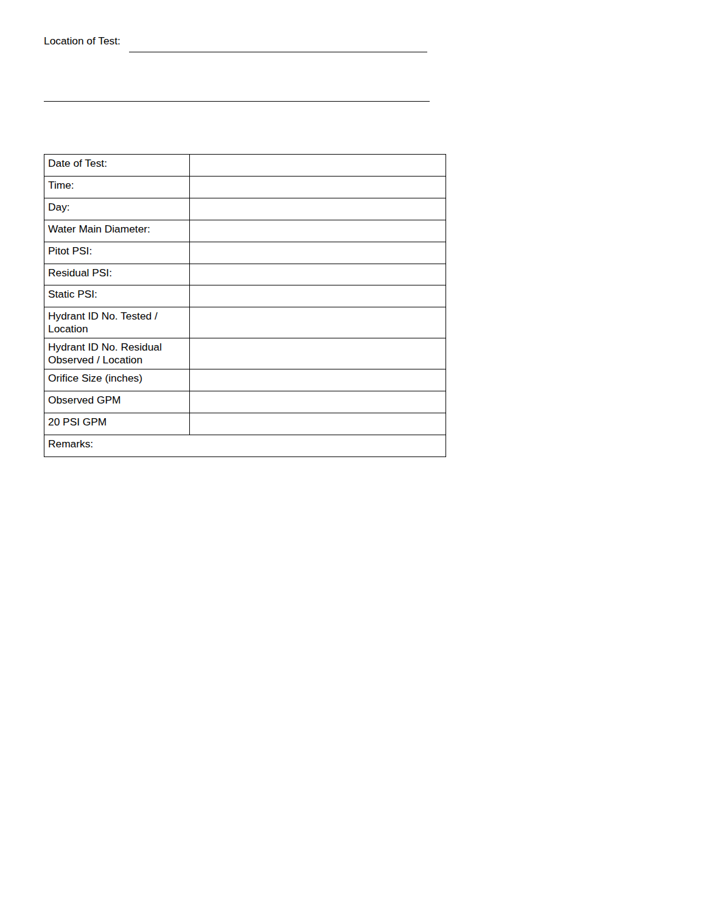Location of Test:
| Date of Test: | |
| Time: | |
| Day: | |
| Water Main Diameter: | |
| Pitot PSI: | |
| Residual PSI: | |
| Static PSI: | |
| Hydrant ID No. Tested / Location | |
| Hydrant ID No. Residual Observed / Location | |
| Orifice Size (inches) | |
| Observed GPM | |
| 20 PSI GPM | |
| Remarks: |